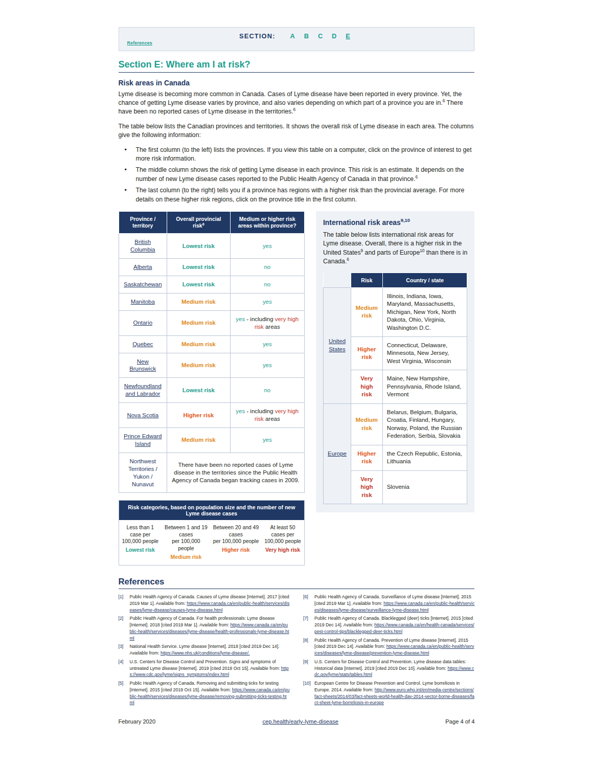SECTION: A B C D E References
Section E: Where am I at risk?
Risk areas in Canada
Lyme disease is becoming more common in Canada. Cases of Lyme disease have been reported in every province. Yet, the chance of getting Lyme disease varies by province, and also varies depending on which part of a province you are in.6 There have been no reported cases of Lyme disease in the territories.6
The table below lists the Canadian provinces and territories. It shows the overall risk of Lyme disease in each area. The columns give the following information:
The first column (to the left) lists the provinces. If you view this table on a computer, click on the province of interest to get more risk information.
The middle column shows the risk of getting Lyme disease in each province. This risk is an estimate. It depends on the number of new Lyme disease cases reported to the Public Health Agency of Canada in that province.6
The last column (to the right) tells you if a province has regions with a higher risk than the provincial average. For more details on these higher risk regions, click on the province title in the first column.
| Province / territory | Overall provincial risk 6 | Medium or higher risk areas within province? |
| --- | --- | --- |
| British Columbia | Lowest risk | yes |
| Alberta | Lowest risk | no |
| Saskatchewan | Lowest risk | no |
| Manitoba | Medium risk | yes |
| Ontario | Medium risk | yes - including very high risk areas |
| Quebec | Medium risk | yes |
| New Brunswick | Medium risk | yes |
| Newfoundland and Labrador | Lowest risk | no |
| Nova Scotia | Higher risk | yes - including very high risk areas |
| Prince Edward Island | Medium risk | yes |
| Northwest Territories / Yukon / Nunavut | There have been no reported cases of Lyme disease in the territories since the Public Health Agency of Canada began tracking cases in 2009. |
Risk categories, based on population size and the number of new Lyme disease cases
| Less than 1 case per 100,000 people Lowest risk | Between 1 and 19 cases per 100,000 people Medium risk | Between 20 and 49 cases per 100,000 people Higher risk | At least 50 cases per 100,000 people Very high risk |
International risk areas9,10
The table below lists international risk areas for Lyme disease. Overall, there is a higher risk in the United States9 and parts of Europe10 than there is in Canada.6
| | Risk | Country / state |
| --- | --- | --- |
| United States | Medium risk | Illinois, Indiana, Iowa, Maryland, Massachusetts, Michigan, New York, North Dakota, Ohio, Virginia, Washington D.C. |
| Higher risk | Connecticut, Delaware, Minnesota, New Jersey, West Virginia, Wisconsin |
| Very high risk | Maine, New Hampshire, Pennsylvania, Rhode Island, Vermont |
| Europe | Medium risk | Belarus, Belgium, Bulgaria, Croatia, Finland, Hungary, Norway, Poland, the Russian Federation, Serbia, Slovakia |
| Higher risk | the Czech Republic, Estonia, Lithuania |
| Very high risk | Slovenia |
References
[1] Public Health Agency of Canada. Causes of Lyme disease [Internet]. 2017 [cited 2019 Mar 1]. Available from: https://www.canada.ca/en/public-health/services/diseases/lyme-disease/causes-lyme-disease.html
[2] Public Health Agency of Canada. For health professionals: Lyme disease [Internet]. 2018 [cited 2019 Mar 1]. Available from: https://www.canada.ca/en/public-health/services/diseases/lyme-disease/health-professionals-lyme-disease.html
[3] National Health Service. Lyme disease [Internet]. 2018 [cited 2019 Dec 14]. Available from: https://www.nhs.uk/conditions/lyme-disease/.
[4] U.S. Centers for Disease Control and Prevention. Signs and symptoms of untreated Lyme disease [Internet]. 2019 [cited 2019 Oct 15]. Available from: https://www.cdc.gov/lyme/signs_symptoms/index.html
[5] Public Health Agency of Canada. Removing and submitting ticks for testing [Internet]. 2015 [cited 2019 Oct 15]. Available from: https://www.canada.ca/en/public-health/services/diseases/lyme-disease/removing-submitting-ticks-testing.html
[6] Public Health Agency of Canada. Surveillance of Lyme disease [Internet]. 2015 [cited 2019 Mar 1]. Available from: https://www.canada.ca/en/public-health/services/diseases/lyme-disease/surveillance-lyme-disease.html
[7] Public Health Agency of Canada. Blacklegged (deer) ticks [Internet]. 2015 [cited 2019 Dec 14]. Available from: https://www.canada.ca/en/health-canada/services/pest-control-tips/blacklegged-deer-ticks.html
[8] Public Health Agency of Canada. Prevention of Lyme disease [Internet]. 2015 [cited 2019 Dec 14]. Available from: https://www.canada.ca/en/public-health/services/diseases/lyme-disease/prevention-lyme-disease.html
[9] U.S. Centers for Disease Control and Prevention. Lyme disease data tables: Historical data [Internet]. 2019 [cited 2019 Dec 10]. Available from: https://www.cdc.gov/lyme/stats/tables.html
[10] European Centre for Disease Prevention and Control. Lyme borreliosis in Europe. 2014. Available from: http://www.euro.who.int/en/media-centre/sections/fact-sheets/2014/03/fact-sheets-world-health-day-2014-vector-borne-diseases/fact-sheet-lyme-borreliosis-in-europe
February 2020 cep.health/early-lyme-disease Page 4 of 4